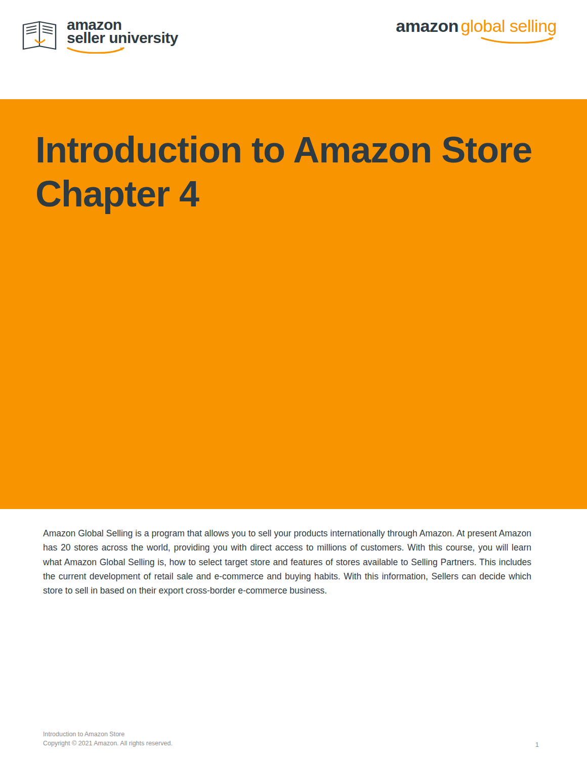amazon seller university
amazon global selling
Introduction to Amazon Store Chapter 4
Amazon Global Selling is a program that allows you to sell your products internationally through Amazon. At present Amazon has 20 stores across the world, providing you with direct access to millions of customers. With this course, you will learn what Amazon Global Selling is, how to select target store and features of stores available to Selling Partners. This includes the current development of retail sale and e-commerce and buying habits. With this information, Sellers can decide which store to sell in based on their export cross-border e-commerce business.
Introduction to Amazon Store Copyright © 2021 Amazon. All rights reserved.
1